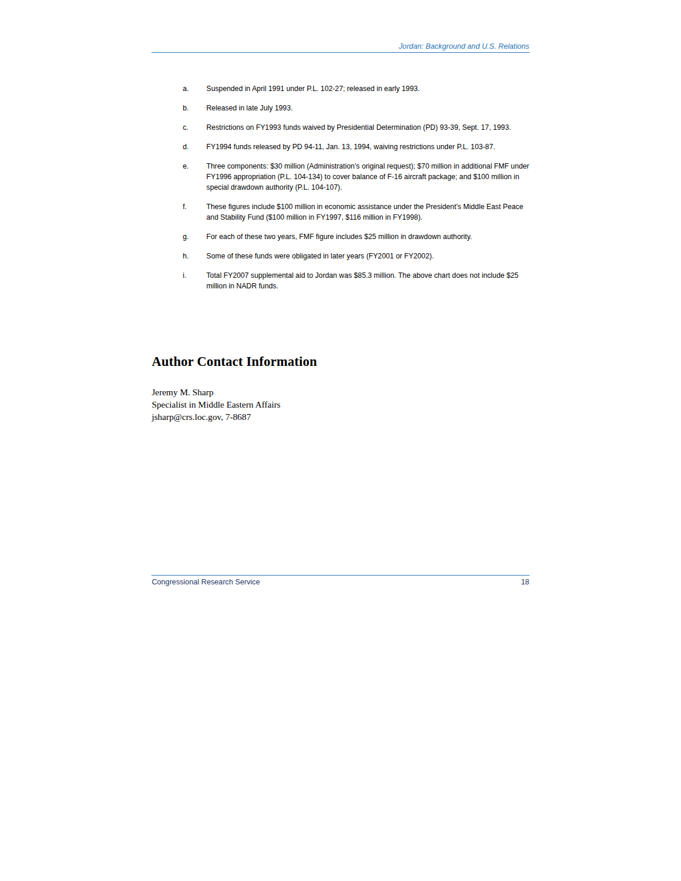Jordan: Background and U.S. Relations
a. Suspended in April 1991 under P.L. 102-27; released in early 1993.
b. Released in late July 1993.
c. Restrictions on FY1993 funds waived by Presidential Determination (PD) 93-39, Sept. 17, 1993.
d. FY1994 funds released by PD 94-11, Jan. 13, 1994, waiving restrictions under P.L. 103-87.
e. Three components: $30 million (Administration’s original request); $70 million in additional FMF under FY1996 appropriation (P.L. 104-134) to cover balance of F-16 aircraft package; and $100 million in special drawdown authority (P.L. 104-107).
f. These figures include $100 million in economic assistance under the President’s Middle East Peace and Stability Fund ($100 million in FY1997, $116 million in FY1998).
g. For each of these two years, FMF figure includes $25 million in drawdown authority.
h. Some of these funds were obligated in later years (FY2001 or FY2002).
i. Total FY2007 supplemental aid to Jordan was $85.3 million. The above chart does not include $25 million in NADR funds.
Author Contact Information
Jeremy M. Sharp
Specialist in Middle Eastern Affairs
jsharp@crs.loc.gov, 7-8687
Congressional Research Service 18